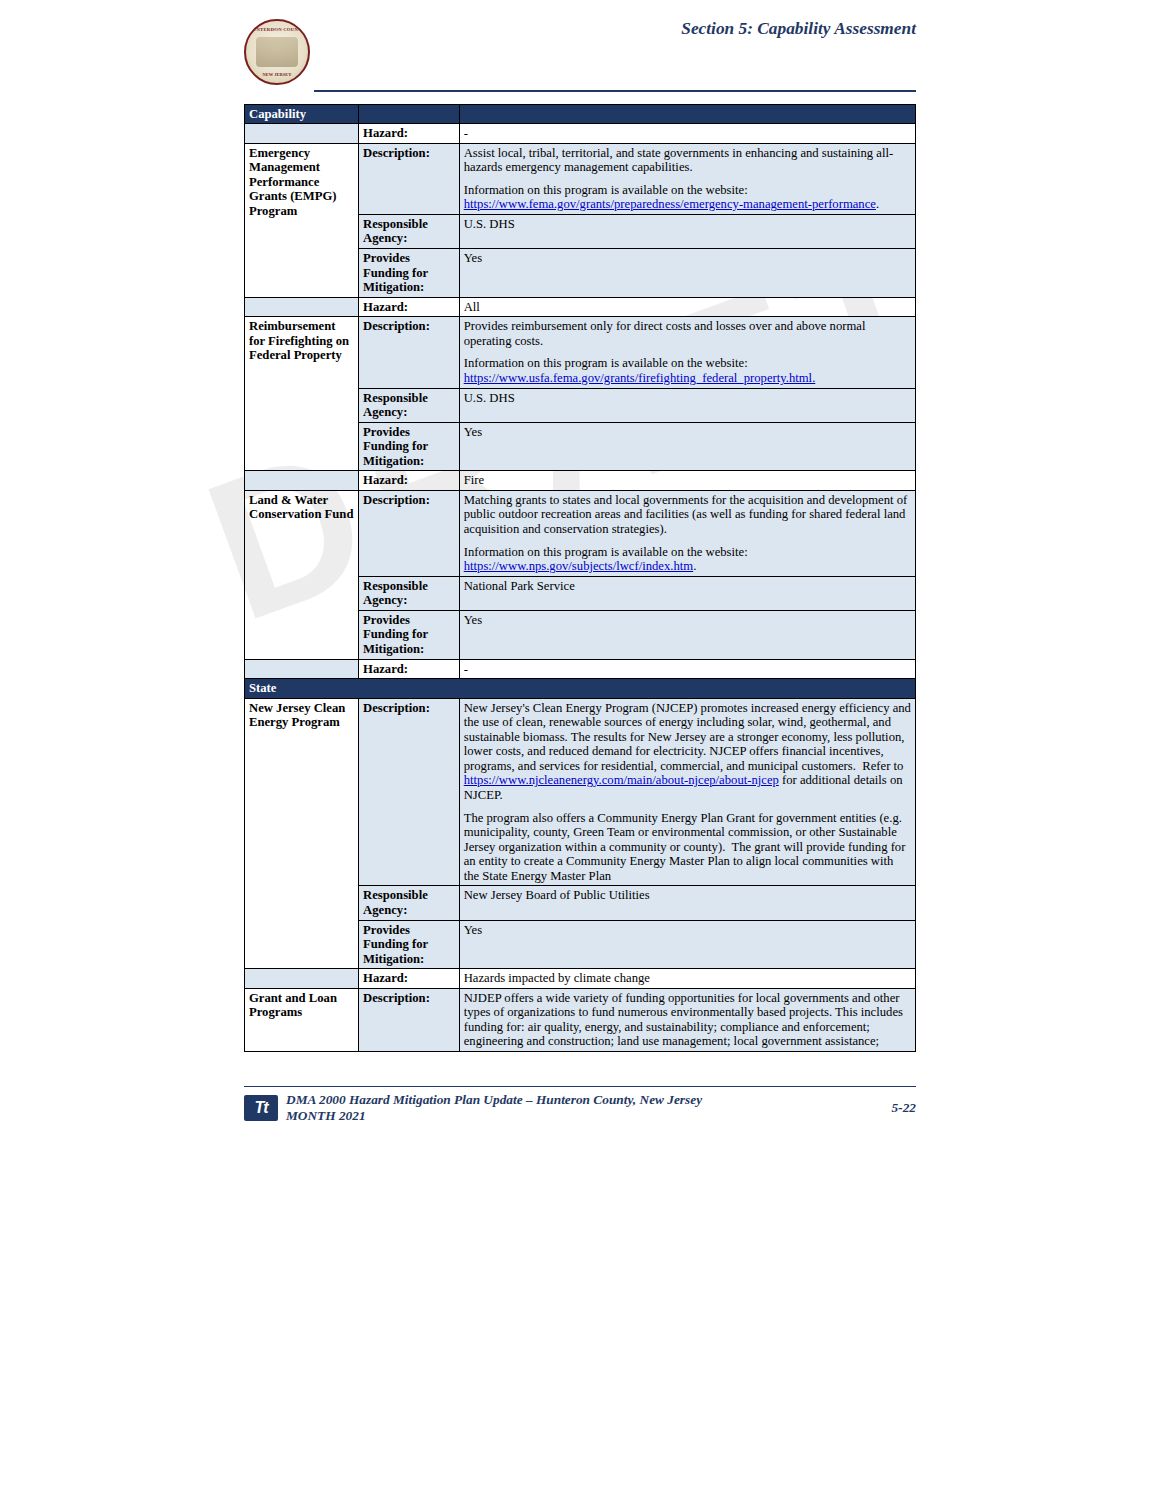DRAFT
Section 5: Capability Assessment
| Capability | | |
| | Hazard: | - |
| Emergency Management Performance Grants (EMPG) Program | Description: | Assist local, tribal, territorial, and state governments in enhancing and sustaining all-hazards emergency management capabilities. Information on this program is available on the website: https://www.fema.gov/grants/preparedness/emergency-management-performance . |
| Responsible Agency: | U.S. DHS |
| Provides Funding for Mitigation: | Yes |
| | Hazard: | All |
| Reimbursement for Firefighting on Federal Property | Description: | Provides reimbursement only for direct costs and losses over and above normal operating costs. Information on this program is available on the website: https://www.usfa.fema.gov/grants/firefighting_federal_property.html. |
| Responsible Agency: | U.S. DHS |
| Provides Funding for Mitigation: | Yes |
| | Hazard: | Fire |
| Land & Water Conservation Fund | Description: | Matching grants to states and local governments for the acquisition and development of public outdoor recreation areas and facilities (as well as funding for shared federal land acquisition and conservation strategies). Information on this program is available on the website: https://www.nps.gov/subjects/lwcf/index.htm . |
| Responsible Agency: | National Park Service |
| Provides Funding for Mitigation: | Yes |
| | Hazard: | - |
| State |
| New Jersey Clean Energy Program | Description: | New Jersey's Clean Energy Program (NJCEP) promotes increased energy efficiency and the use of clean, renewable sources of energy including solar, wind, geothermal, and sustainable biomass. The results for New Jersey are a stronger economy, less pollution, lower costs, and reduced demand for electricity. NJCEP offers financial incentives, programs, and services for residential, commercial, and municipal customers. Refer to https://www.njcleanenergy.com/main/about-njcep/about-njcep for additional details on NJCEP. The program also offers a Community Energy Plan Grant for government entities (e.g. municipality, county, Green Team or environmental commission, or other Sustainable Jersey organization within a community or county). The grant will provide funding for an entity to create a Community Energy Master Plan to align local communities with the State Energy Master Plan |
| Responsible Agency: | New Jersey Board of Public Utilities |
| Provides Funding for Mitigation: | Yes |
| | Hazard: | Hazards impacted by climate change |
| Grant and Loan Programs | Description: | NJDEP offers a wide variety of funding opportunities for local governments and other types of organizations to fund numerous environmentally based projects. This includes funding for: air quality, energy, and sustainability; compliance and enforcement; engineering and construction; land use management; local government assistance; |
Tt
DMA 2000 Hazard Mitigation Plan Update – Hunteron County, New Jersey
MONTH 2021
5-22